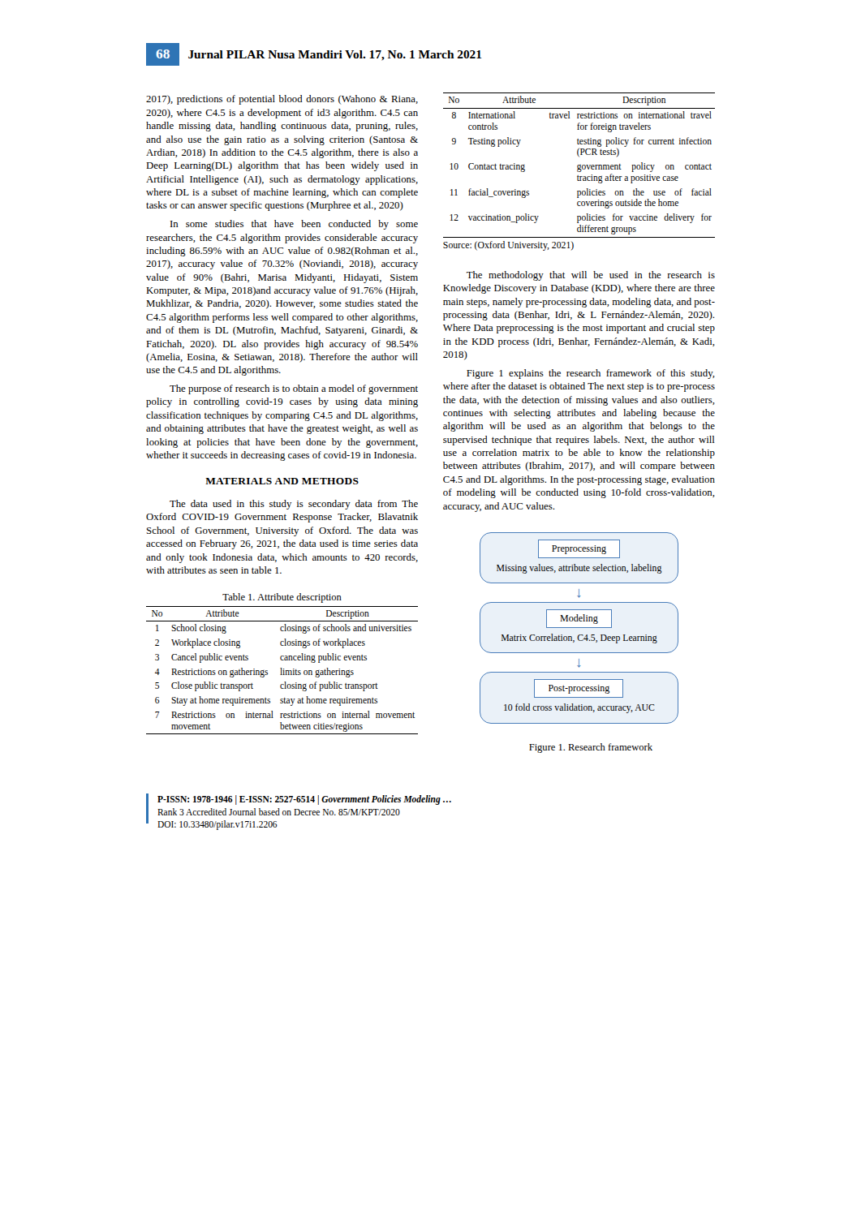68
Jurnal PILAR Nusa Mandiri Vol. 17, No. 1 March 2021
2017), predictions of potential blood donors (Wahono & Riana, 2020), where C4.5 is a development of id3 algorithm. C4.5 can handle missing data, handling continuous data, pruning, rules, and also use the gain ratio as a solving criterion (Santosa & Ardian, 2018) In addition to the C4.5 algorithm, there is also a Deep Learning(DL) algorithm that has been widely used in Artificial Intelligence (AI), such as dermatology applications, where DL is a subset of machine learning, which can complete tasks or can answer specific questions (Murphree et al., 2020)
In some studies that have been conducted by some researchers, the C4.5 algorithm provides considerable accuracy including 86.59% with an AUC value of 0.982(Rohman et al., 2017), accuracy value of 70.32% (Noviandi, 2018), accuracy value of 90% (Bahri, Marisa Midyanti, Hidayati, Sistem Komputer, & Mipa, 2018)and accuracy value of 91.76% (Hijrah, Mukhlizar, & Pandria, 2020). However, some studies stated the C4.5 algorithm performs less well compared to other algorithms, and of them is DL (Mutrofin, Machfud, Satyareni, Ginardi, & Fatichah, 2020). DL also provides high accuracy of 98.54% (Amelia, Eosina, & Setiawan, 2018). Therefore the author will use the C4.5 and DL algorithms.
The purpose of research is to obtain a model of government policy in controlling covid-19 cases by using data mining classification techniques by comparing C4.5 and DL algorithms, and obtaining attributes that have the greatest weight, as well as looking at policies that have been done by the government, whether it succeeds in decreasing cases of covid-19 in Indonesia.
MATERIALS AND METHODS
The data used in this study is secondary data from The Oxford COVID-19 Government Response Tracker, Blavatnik School of Government, University of Oxford. The data was accessed on February 26, 2021, the data used is time series data and only took Indonesia data, which amounts to 420 records, with attributes as seen in table 1.
Table 1. Attribute description
| No | Attribute | Description |
| --- | --- | --- |
| 1 | School closing | closings of schools and universities |
| 2 | Workplace closing | closings of workplaces |
| 3 | Cancel public events | canceling public events |
| 4 | Restrictions on gatherings | limits on gatherings |
| 5 | Close public transport | closing of public transport |
| 6 | Stay at home requirements | stay at home requirements |
| 7 | Restrictions on internal movement | restrictions on internal movement between cities/regions |
| No | Attribute | Description |
| --- | --- | --- |
| 8 | International travel controls | restrictions on international travel for foreign travelers |
| 9 | Testing policy | testing policy for current infection (PCR tests) |
| 10 | Contact tracing | government policy on contact tracing after a positive case |
| 11 | facial_coverings | policies on the use of facial coverings outside the home |
| 12 | vaccination_policy | policies for vaccine delivery for different groups |
Source: (Oxford University, 2021)
The methodology that will be used in the research is Knowledge Discovery in Database (KDD), where there are three main steps, namely pre-processing data, modeling data, and post-processing data (Benhar, Idri, & L Fernández-Alemán, 2020). Where Data preprocessing is the most important and crucial step in the KDD process (Idri, Benhar, Fernández-Alemán, & Kadi, 2018)
Figure 1 explains the research framework of this study, where after the dataset is obtained The next step is to pre-process the data, with the detection of missing values and also outliers, continues with selecting attributes and labeling because the algorithm will be used as an algorithm that belongs to the supervised technique that requires labels. Next, the author will use a correlation matrix to be able to know the relationship between attributes (Ibrahim, 2017), and will compare between C4.5 and DL algorithms. In the post-processing stage, evaluation of modeling will be conducted using 10-fold cross-validation, accuracy, and AUC values.
Preprocessing
Missing values, attribute selection, labeling
↓
Modeling
Matrix Correlation, C4.5, Deep Learning
↓
Post-processing
10 fold cross validation, accuracy, AUC
Figure 1. Research framework
P-ISSN: 1978-1946 | E-ISSN: 2527-6514 | Government Policies Modeling …
Rank 3 Accredited Journal based on Decree No. 85/M/KPT/2020
DOI: 10.33480/pilar.v17i1.2206